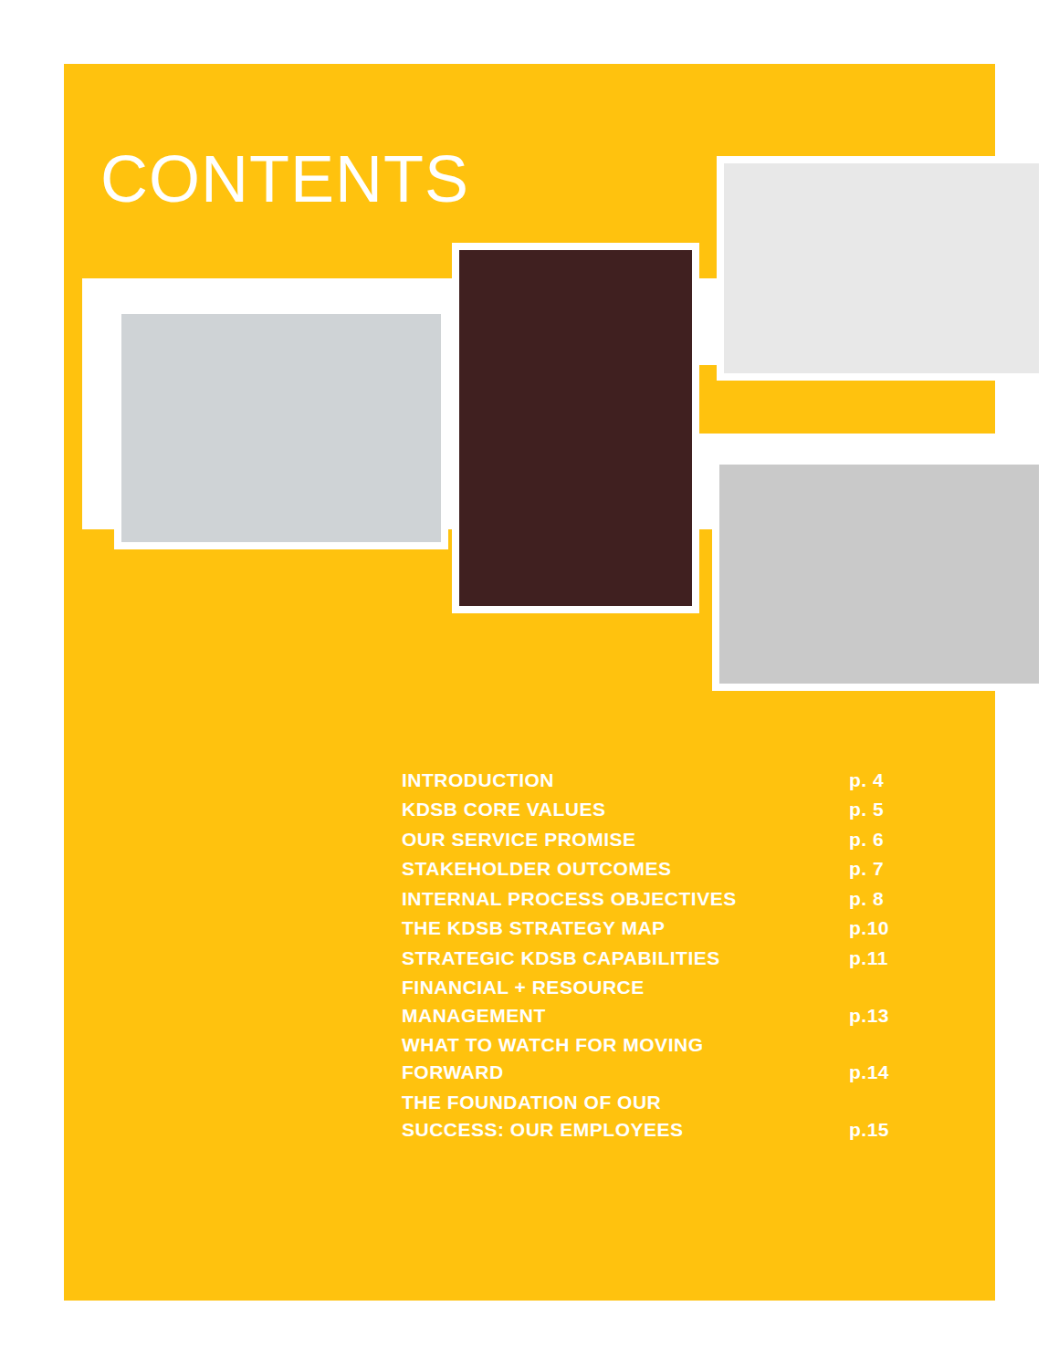CONTENTS
| INTRODUCTION | p. 4 |
| KDSB CORE VALUES | p. 5 |
| OUR SERVICE PROMISE | p. 6 |
| STAKEHOLDER OUTCOMES | p. 7 |
| INTERNAL PROCESS OBJECTIVES | p. 8 |
| THE KDSB STRATEGY MAP | p.10 |
| STRATEGIC KDSB CAPABILITIES | p.11 |
| FINANCIAL + RESOURCE MANAGEMENT | p.13 |
| WHAT TO WATCH FOR MOVING FORWARD | p.14 |
| THE FOUNDATION OF OUR SUCCESS: OUR EMPLOYEES | p.15 |